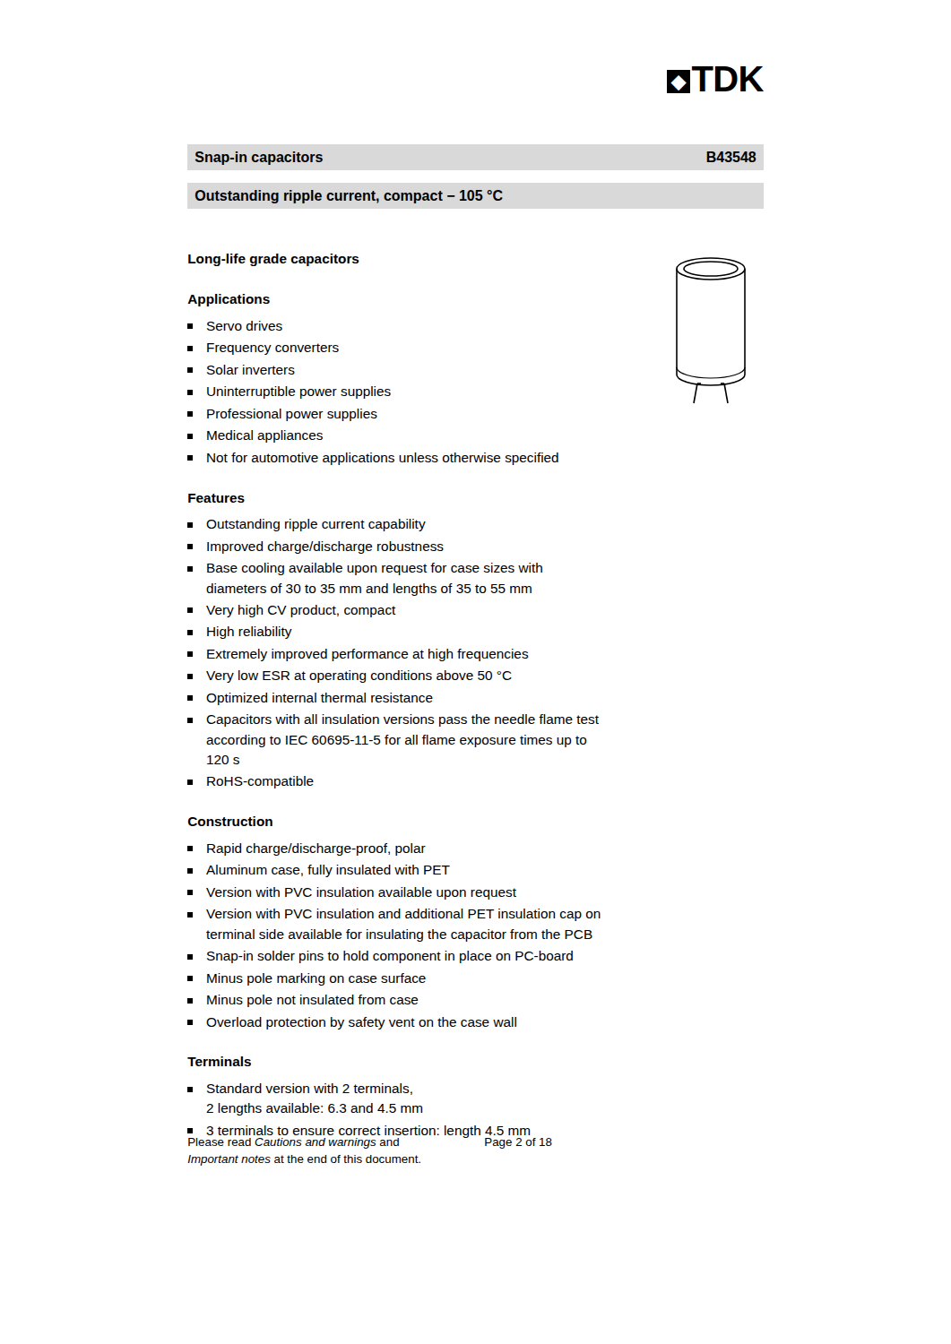◆TDK
Snap-in capacitors B43548
Outstanding ripple current, compact − 105 °C
Long-life grade capacitors
Applications
Servo drives
Frequency converters
Solar inverters
Uninterruptible power supplies
Professional power supplies
Medical appliances
Not for automotive applications unless otherwise specified
Features
Outstanding ripple current capability
Improved charge/discharge robustness
Base cooling available upon request for case sizes with diameters of 30 to 35 mm and lengths of 35 to 55 mm
Very high CV product, compact
High reliability
Extremely improved performance at high frequencies
Very low ESR at operating conditions above 50 °C
Optimized internal thermal resistance
Capacitors with all insulation versions pass the needle flame test according to IEC 60695-11-5 for all flame exposure times up to 120 s
RoHS-compatible
Construction
Rapid charge/discharge-proof, polar
Aluminum case, fully insulated with PET
Version with PVC insulation available upon request
Version with PVC insulation and additional PET insulation cap on terminal side available for insulating the capacitor from the PCB
Snap-in solder pins to hold component in place on PC-board
Minus pole marking on case surface
Minus pole not insulated from case
Overload protection by safety vent on the case wall
Terminals
Standard version with 2 terminals,
2 lengths available: 6.3 and 4.5 mm
3 terminals to ensure correct insertion: length 4.5 mm
Please read Cautions and warnings and
Important notes at the end of this document.
Page 2 of 18